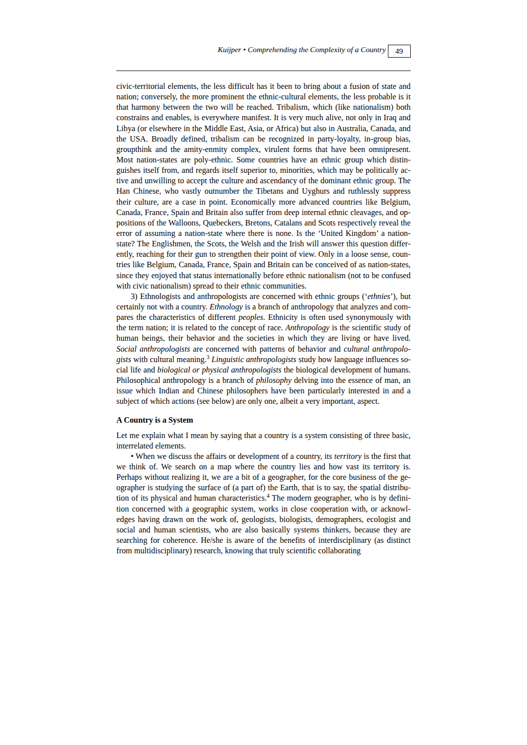Kuijper • Comprehending the Complexity of a Country
49
civic-territorial elements, the less difficult has it been to bring about a fusion of state and nation; conversely, the more prominent the ethnic-cultural elements, the less probable is it that harmony between the two will be reached. Tribalism, which (like nationalism) both constrains and enables, is everywhere manifest. It is very much alive, not only in Iraq and Libya (or elsewhere in the Middle East, Asia, or Africa) but also in Australia, Canada, and the USA. Broadly defined, tribalism can be recognized in party-loyalty, in-group bias, groupthink and the amity-enmity complex, virulent forms that have been omnipresent. Most nation-states are poly-ethnic. Some countries have an ethnic group which distinguishes itself from, and regards itself superior to, minorities, which may be politically active and unwilling to accept the culture and ascendancy of the dominant ethnic group. The Han Chinese, who vastly outnumber the Tibetans and Uyghurs and ruthlessly suppress their culture, are a case in point. Economically more advanced countries like Belgium, Canada, France, Spain and Britain also suffer from deep internal ethnic cleavages, and oppositions of the Walloons, Quebeckers, Bretons, Catalans and Scots respectively reveal the error of assuming a nation-state where there is none. Is the ‘United Kingdom’ a nation-state? The Englishmen, the Scots, the Welsh and the Irish will answer this question differently, reaching for their gun to strengthen their point of view. Only in a loose sense, countries like Belgium, Canada, France, Spain and Britain can be conceived of as nation-states, since they enjoyed that status internationally before ethnic nationalism (not to be confused with civic nationalism) spread to their ethnic communities.
3) Ethnologists and anthropologists are concerned with ethnic groups (‘ethnies’), but certainly not with a country. Ethnology is a branch of anthropology that analyzes and compares the characteristics of different peoples. Ethnicity is often used synonymously with the term nation; it is related to the concept of race. Anthropology is the scientific study of human beings, their behavior and the societies in which they are living or have lived. Social anthropologists are concerned with patterns of behavior and cultural anthropologists with cultural meaning.3 Linguistic anthropologists study how language influences social life and biological or physical anthropologists the biological development of humans. Philosophical anthropology is a branch of philosophy delving into the essence of man, an issue which Indian and Chinese philosophers have been particularly interested in and a subject of which actions (see below) are only one, albeit a very important, aspect.
A Country is a System
Let me explain what I mean by saying that a country is a system consisting of three basic, interrelated elements.
• When we discuss the affairs or development of a country, its territory is the first that we think of. We search on a map where the country lies and how vast its territory is. Perhaps without realizing it, we are a bit of a geographer, for the core business of the geographer is studying the surface of (a part of) the Earth, that is to say, the spatial distribution of its physical and human characteristics.4 The modern geographer, who is by definition concerned with a geographic system, works in close cooperation with, or acknowledges having drawn on the work of, geologists, biologists, demographers, ecologist and social and human scientists, who are also basically systems thinkers, because they are searching for coherence. He/she is aware of the benefits of interdisciplinary (as distinct from multidisciplinary) research, knowing that truly scientific collaborating